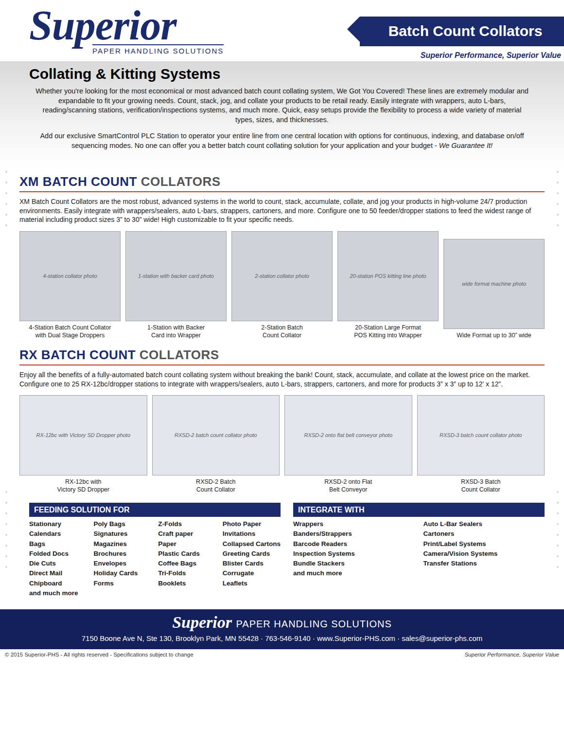Superior
PAPER HANDLING SOLUTIONS
Batch Count Collators
Superior Performance, Superior Value
Collating & Kitting Systems
Whether you're looking for the most economical or most advanced batch count collating system, We Got You Covered! These lines are extremely modular and expandable to fit your growing needs. Count, stack, jog, and collate your products to be retail ready. Easily integrate with wrappers, auto L-bars, reading/scanning stations, verification/inspections systems, and much more. Quick, easy setups provide the flexibility to process a wide variety of material types, sizes, and thicknesses.
Add our exclusive SmartControl PLC Station to operator your entire line from one central location with options for continuous, indexing, and database on/off sequencing modes. No one can offer you a better batch count collating solution for your application and your budget - We Guarantee It!
XM BATCH COUNT COLLATORS
XM Batch Count Collators are the most robust, advanced systems in the world to count, stack, accumulate, collate, and jog your products in high-volume 24/7 production environments. Easily integrate with wrappers/sealers, auto L-bars, strappers, cartoners, and more. Configure one to 50 feeder/dropper stations to feed the widest range of material including product sizes 3” to 30” wide! High customizable to fit your specific needs.
4-station collator photo
4-Station Batch Count Collator
with Dual Stage Droppers
1-station with backer card photo
1-Station with Backer
Card into Wrapper
2-station collator photo
2-Station Batch
Count Collator
20-station POS kitting line photo
20-Station Large Format
POS Kitting into Wrapper
wide format machine photo
Wide Format up to 30” wide
RX BATCH COUNT COLLATORS
Enjoy all the benefits of a fully-automated batch count collating system without breaking the bank! Count, stack, accumulate, and collate at the lowest price on the market. Configure one to 25 RX-12bc/dropper stations to integrate with wrappers/sealers, auto L-bars, strappers, cartoners, and more for products 3” x 3” up to 12' x 12”.
RX-12bc with Victory SD Dropper photo
RX-12bc with
Victory SD Dropper
RXSD-2 batch count collator photo
RXSD-2 Batch
Count Collator
RXSD-2 onto flat belt conveyor photo
RXSD-2 onto Flat
Belt Conveyor
RXSD-3 batch count collator photo
RXSD-3 Batch
Count Collator
FEEDING SOLUTION FOR
Stationary
Calendars
Bags
Folded Docs
Die Cuts
Direct Mail
Chipboard
and much more
Poly Bags
Signatures
Magazines
Brochures
Envelopes
Holiday Cards
Forms
Z-Folds
Craft paper
Paper
Plastic Cards
Coffee Bags
Tri-Folds
Booklets
Photo Paper
Invitations
Collapsed Cartons
Greeting Cards
Blister Cards
Corrugate
Leaflets
INTEGRATE WITH
Wrappers
Banders/Strappers
Barcode Readers
Inspection Systems
Bundle Stackers
and much more
Auto L-Bar Sealers
Cartoners
Print/Label Systems
Camera/Vision Systems
Transfer Stations
Superior PAPER HANDLING SOLUTIONS
7150 Boone Ave N, Ste 130, Brooklyn Park, MN 55428 · 763-546-9140 · www.Superior-PHS.com · sales@superior-phs.com
© 2015 Superior-PHS - All rights reserved - Specifications subject to change
Superior Performance, Superior Value